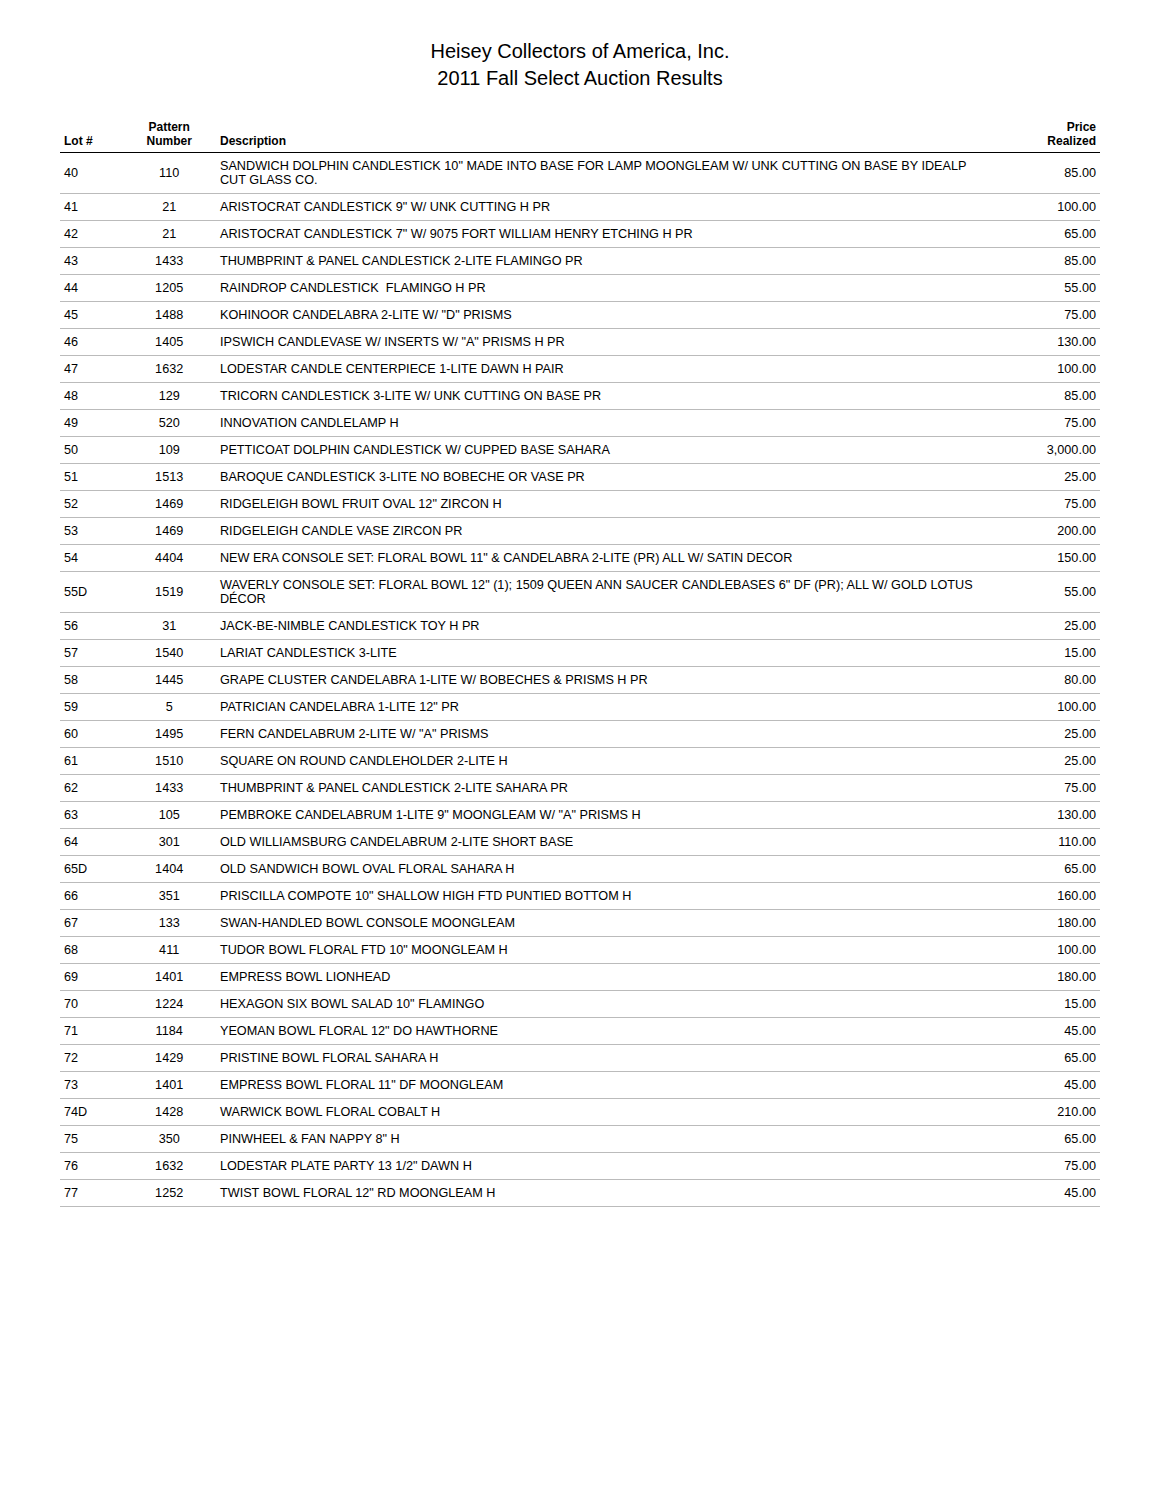Heisey Collectors of America, Inc.
2011 Fall Select Auction Results
| Lot # | Pattern Number | Description | Price Realized |
| --- | --- | --- | --- |
| 40 | 110 | SANDWICH DOLPHIN CANDLESTICK 10" MADE INTO BASE FOR LAMP MOONGLEAM W/ UNK CUTTING ON BASE BY IDEALP CUT GLASS CO. | 85.00 |
| 41 | 21 | ARISTOCRAT CANDLESTICK 9" W/ UNK CUTTING H PR | 100.00 |
| 42 | 21 | ARISTOCRAT CANDLESTICK 7" W/ 9075 FORT WILLIAM HENRY ETCHING H PR | 65.00 |
| 43 | 1433 | THUMBPRINT & PANEL CANDLESTICK 2-LITE FLAMINGO PR | 85.00 |
| 44 | 1205 | RAINDROP CANDLESTICK FLAMINGO H PR | 55.00 |
| 45 | 1488 | KOHINOOR CANDELABRA 2-LITE W/ "D" PRISMS | 75.00 |
| 46 | 1405 | IPSWICH CANDLEVASE W/ INSERTS W/ "A" PRISMS H PR | 130.00 |
| 47 | 1632 | LODESTAR CANDLE CENTERPIECE 1-LITE DAWN H PAIR | 100.00 |
| 48 | 129 | TRICORN CANDLESTICK 3-LITE W/ UNK CUTTING ON BASE PR | 85.00 |
| 49 | 520 | INNOVATION CANDLELAMP H | 75.00 |
| 50 | 109 | PETTICOAT DOLPHIN CANDLESTICK W/ CUPPED BASE SAHARA | 3,000.00 |
| 51 | 1513 | BAROQUE CANDLESTICK 3-LITE NO BOBECHE OR VASE PR | 25.00 |
| 52 | 1469 | RIDGELEIGH BOWL FRUIT OVAL 12" ZIRCON H | 75.00 |
| 53 | 1469 | RIDGELEIGH CANDLE VASE ZIRCON PR | 200.00 |
| 54 | 4404 | NEW ERA CONSOLE SET: FLORAL BOWL 11" & CANDELABRA 2-LITE (PR) ALL W/ SATIN DECOR | 150.00 |
| 55D | 1519 | WAVERLY CONSOLE SET: FLORAL BOWL 12" (1); 1509 QUEEN ANN SAUCER CANDLEBASES 6" DF (PR); ALL W/ GOLD LOTUS DÉCOR | 55.00 |
| 56 | 31 | JACK-BE-NIMBLE CANDLESTICK TOY H PR | 25.00 |
| 57 | 1540 | LARIAT CANDLESTICK 3-LITE | 15.00 |
| 58 | 1445 | GRAPE CLUSTER CANDELABRA 1-LITE W/ BOBECHES & PRISMS H PR | 80.00 |
| 59 | 5 | PATRICIAN CANDELABRA 1-LITE 12" PR | 100.00 |
| 60 | 1495 | FERN CANDELABRUM 2-LITE W/ "A" PRISMS | 25.00 |
| 61 | 1510 | SQUARE ON ROUND CANDLEHOLDER 2-LITE H | 25.00 |
| 62 | 1433 | THUMBPRINT & PANEL CANDLESTICK 2-LITE SAHARA PR | 75.00 |
| 63 | 105 | PEMBROKE CANDELABRUM 1-LITE 9" MOONGLEAM W/ "A" PRISMS H | 130.00 |
| 64 | 301 | OLD WILLIAMSBURG CANDELABRUM 2-LITE SHORT BASE | 110.00 |
| 65D | 1404 | OLD SANDWICH BOWL OVAL FLORAL SAHARA H | 65.00 |
| 66 | 351 | PRISCILLA COMPOTE 10" SHALLOW HIGH FTD PUNTIED BOTTOM H | 160.00 |
| 67 | 133 | SWAN-HANDLED BOWL CONSOLE MOONGLEAM | 180.00 |
| 68 | 411 | TUDOR BOWL FLORAL FTD 10" MOONGLEAM H | 100.00 |
| 69 | 1401 | EMPRESS BOWL LIONHEAD | 180.00 |
| 70 | 1224 | HEXAGON SIX BOWL SALAD 10" FLAMINGO | 15.00 |
| 71 | 1184 | YEOMAN BOWL FLORAL 12" DO HAWTHORNE | 45.00 |
| 72 | 1429 | PRISTINE BOWL FLORAL SAHARA H | 65.00 |
| 73 | 1401 | EMPRESS BOWL FLORAL 11" DF MOONGLEAM | 45.00 |
| 74D | 1428 | WARWICK BOWL FLORAL COBALT H | 210.00 |
| 75 | 350 | PINWHEEL & FAN NAPPY 8" H | 65.00 |
| 76 | 1632 | LODESTAR PLATE PARTY 13 1/2" DAWN H | 75.00 |
| 77 | 1252 | TWIST BOWL FLORAL 12" RD MOONGLEAM H | 45.00 |